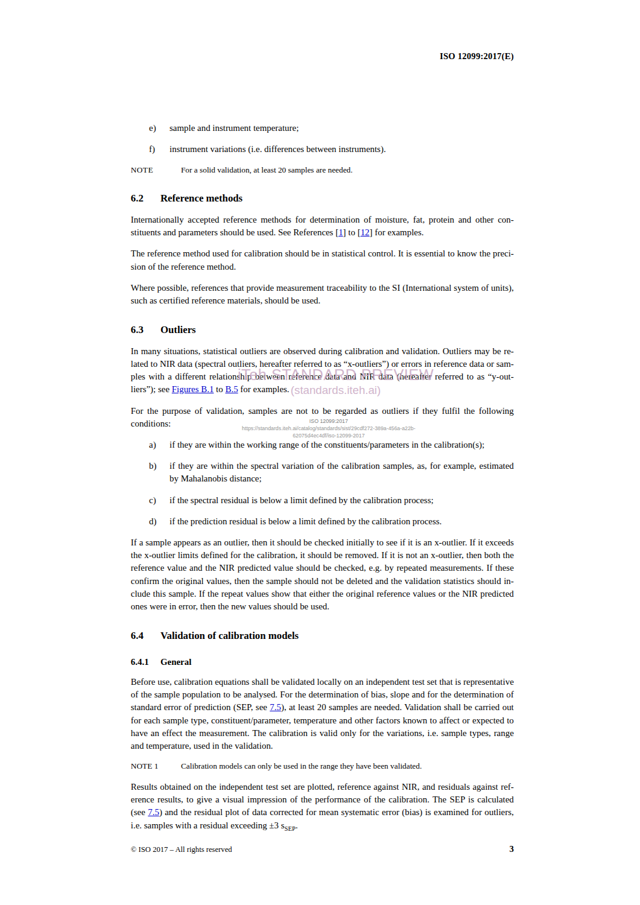ISO 12099:2017(E)
e)
sample and instrument temperature;
f)
instrument variations (i.e. differences between instruments).
NOTE
For a solid validation, at least 20 samples are needed.
6.2 Reference methods
Internationally accepted reference methods for determination of moisture, fat, protein and other constituents and parameters should be used. See References [1] to [12] for examples.
The reference method used for calibration should be in statistical control. It is essential to know the precision of the reference method.
Where possible, references that provide measurement traceability to the SI (International system of units), such as certified reference materials, should be used.
6.3 Outliers
In many situations, statistical outliers are observed during calibration and validation. Outliers may be related to NIR data (spectral outliers, hereafter referred to as “x-outliers”) or errors in reference data or samples with a different relationship between reference data and NIR data (hereafter referred to as “y-outliers”); see Figures B.1 to B.5 for examples.
For the purpose of validation, samples are not to be regarded as outliers if they fulfil the following conditions:
a)
if they are within the working range of the constituents/parameters in the calibration(s);
b)
if they are within the spectral variation of the calibration samples, as, for example, estimated by Mahalanobis distance;
c)
if the spectral residual is below a limit defined by the calibration process;
d)
if the prediction residual is below a limit defined by the calibration process.
If a sample appears as an outlier, then it should be checked initially to see if it is an x-outlier. If it exceeds the x-outlier limits defined for the calibration, it should be removed. If it is not an x-outlier, then both the reference value and the NIR predicted value should be checked, e.g. by repeated measurements. If these confirm the original values, then the sample should not be deleted and the validation statistics should include this sample. If the repeat values show that either the original reference values or the NIR predicted ones were in error, then the new values should be used.
6.4 Validation of calibration models
6.4.1 General
Before use, calibration equations shall be validated locally on an independent test set that is representative of the sample population to be analysed. For the determination of bias, slope and for the determination of standard error of prediction (SEP, see 7.5), at least 20 samples are needed. Validation shall be carried out for each sample type, constituent/parameter, temperature and other factors known to affect or expected to have an effect the measurement. The calibration is valid only for the variations, i.e. sample types, range and temperature, used in the validation.
NOTE 1 Calibration models can only be used in the range they have been validated.
Results obtained on the independent test set are plotted, reference against NIR, and residuals against reference results, to give a visual impression of the performance of the calibration. The SEP is calculated (see 7.5) and the residual plot of data corrected for mean systematic error (bias) is examined for outliers, i.e. samples with a residual exceeding ±3 sSEP.
iTeh STANDARD PREVIEW
(standards.iteh.ai)
ISO 12099:2017
https://standards.iteh.ai/catalog/standards/sist/29cdf272-389a-456a-a22b-
62075d4ec4df/iso-12099-2017
© ISO 2017 – All rights reserved
3